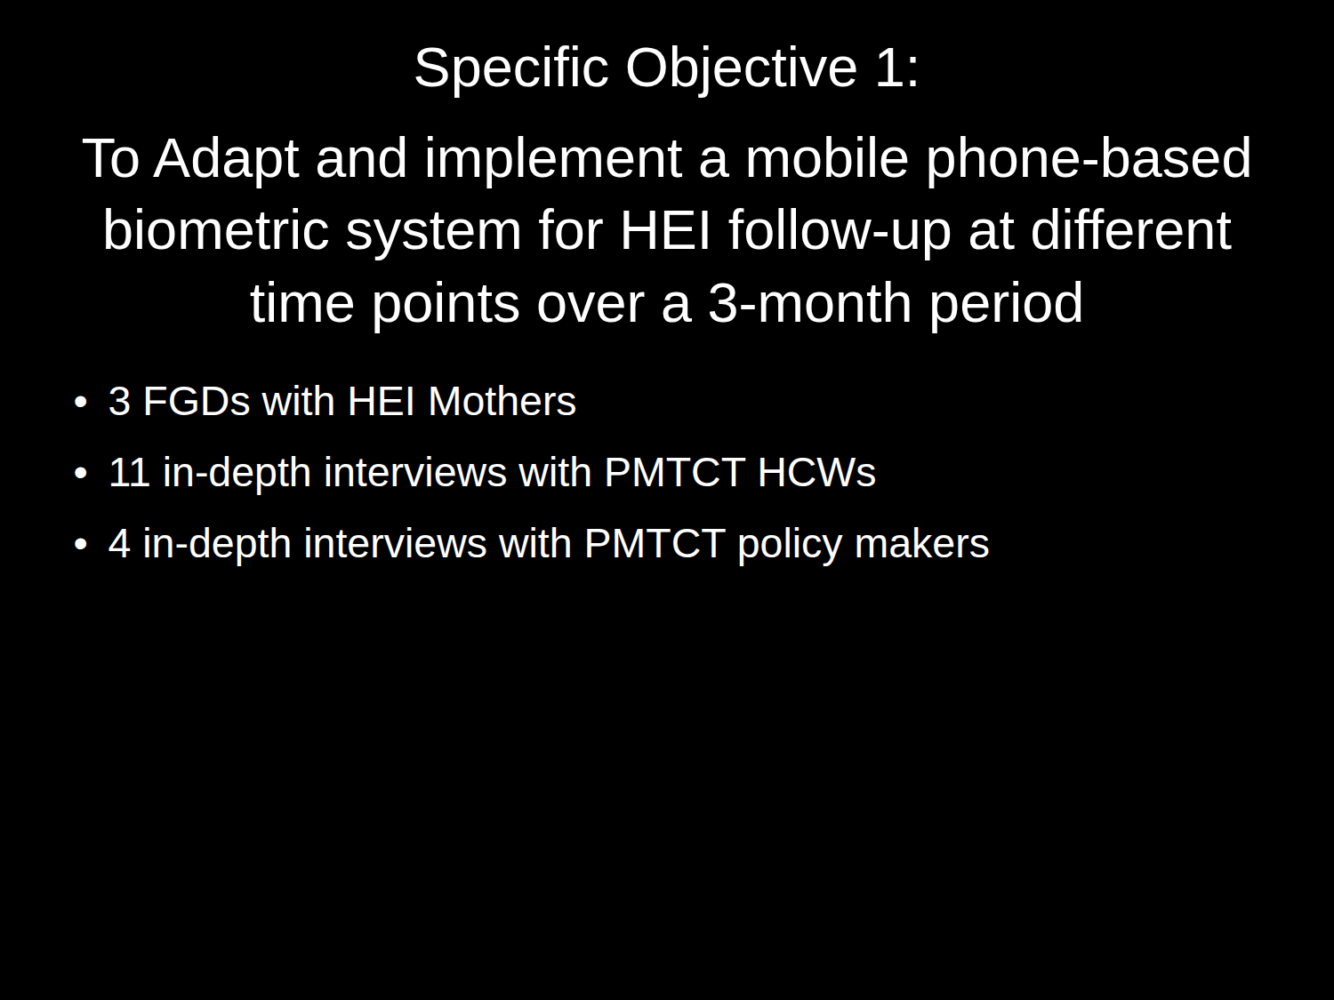Specific Objective 1:
To Adapt and implement a mobile phone-based biometric system for HEI follow-up at different time points over a 3-month period
3 FGDs with HEI Mothers
11 in-depth interviews with PMTCT HCWs
4 in-depth interviews with PMTCT policy makers